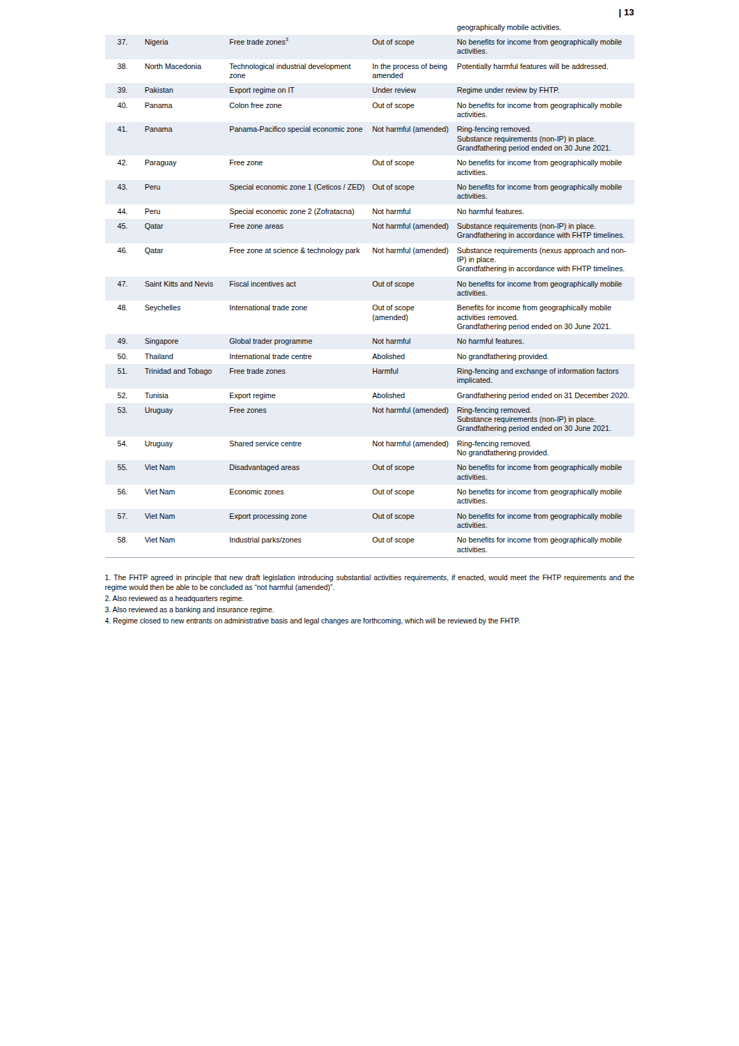| 13
| | | | | geographically mobile activities. |
| 37. | Nigeria | Free trade zones 3 | Out of scope | No benefits for income from geographically mobile activities. |
| 38. | North Macedonia | Technological industrial development zone | In the process of being amended | Potentially harmful features will be addressed. |
| 39. | Pakistan | Export regime on IT | Under review | Regime under review by FHTP. |
| 40. | Panama | Colon free zone | Out of scope | No benefits for income from geographically mobile activities. |
| 41. | Panama | Panama-Pacifico special economic zone | Not harmful (amended) | Ring-fencing removed. Substance requirements (non-IP) in place. Grandfathering period ended on 30 June 2021. |
| 42. | Paraguay | Free zone | Out of scope | No benefits for income from geographically mobile activities. |
| 43. | Peru | Special economic zone 1 (Ceticos / ZED) | Out of scope | No benefits for income from geographically mobile activities. |
| 44. | Peru | Special economic zone 2 (Zofratacna) | Not harmful | No harmful features. |
| 45. | Qatar | Free zone areas | Not harmful (amended) | Substance requirements (non-IP) in place. Grandfathering in accordance with FHTP timelines. |
| 46. | Qatar | Free zone at science & technology park | Not harmful (amended) | Substance requirements (nexus approach and non-IP) in place. Grandfathering in accordance with FHTP timelines. |
| 47. | Saint Kitts and Nevis | Fiscal incentives act | Out of scope | No benefits for income from geographically mobile activities. |
| 48. | Seychelles | International trade zone | Out of scope (amended) | Benefits for income from geographically mobile activities removed. Grandfathering period ended on 30 June 2021. |
| 49. | Singapore | Global trader programme | Not harmful | No harmful features. |
| 50. | Thailand | International trade centre | Abolished | No grandfathering provided. |
| 51. | Trinidad and Tobago | Free trade zones | Harmful | Ring-fencing and exchange of information factors implicated. |
| 52. | Tunisia | Export regime | Abolished | Grandfathering period ended on 31 December 2020. |
| 53. | Uruguay | Free zones | Not harmful (amended) | Ring-fencing removed. Substance requirements (non-IP) in place. Grandfathering period ended on 30 June 2021. |
| 54. | Uruguay | Shared service centre | Not harmful (amended) | Ring-fencing removed. No grandfathering provided. |
| 55. | Viet Nam | Disadvantaged areas | Out of scope | No benefits for income from geographically mobile activities. |
| 56. | Viet Nam | Economic zones | Out of scope | No benefits for income from geographically mobile activities. |
| 57. | Viet Nam | Export processing zone | Out of scope | No benefits for income from geographically mobile activities. |
| 58. | Viet Nam | Industrial parks/zones | Out of scope | No benefits for income from geographically mobile activities. |
1. The FHTP agreed in principle that new draft legislation introducing substantial activities requirements, if enacted, would meet the FHTP requirements and the regime would then be able to be concluded as “not harmful (amended)”.
2. Also reviewed as a headquarters regime.
3. Also reviewed as a banking and insurance regime.
4. Regime closed to new entrants on administrative basis and legal changes are forthcoming, which will be reviewed by the FHTP.